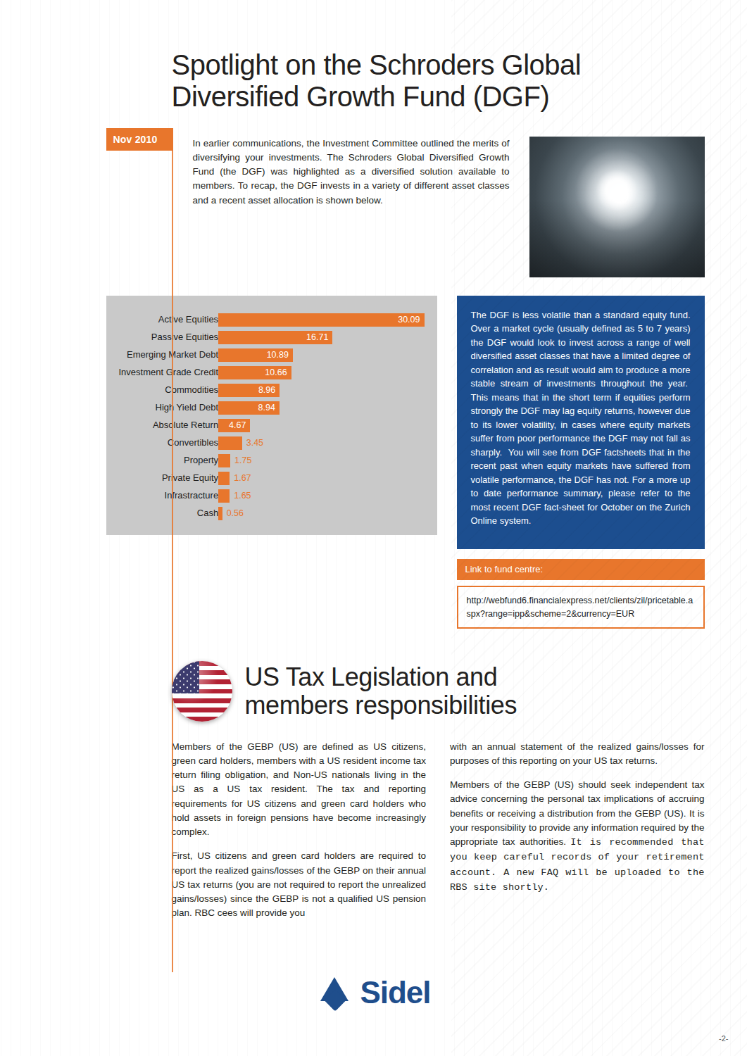Spotlight on the Schroders Global
Diversified Growth Fund (DGF)
Nov 2010
In earlier communications, the Investment Committee outlined the merits of diversifying your investments. The Schroders Global Diversified Growth Fund (the DGF) was highlighted as a diversified solution available to members. To recap, the DGF invests in a variety of different asset classes and a recent asset allocation is shown below.
| Active Equities | 30.09 |
| Passive Equities | 16.71 |
| Emerging Market Debt | 10.89 |
| Investment Grade Credit | 10.66 |
| Commodities | 8.96 |
| High Yield Debt | 8.94 |
| Absolute Return | 4.67 |
| Convertibles | 3.45 |
| Property | 1.75 |
| Private Equity | 1.67 |
| Infrastracture | 1.65 |
| Cash | 0.56 |
The DGF is less volatile than a standard equity fund. Over a market cycle (usually defined as 5 to 7 years) the DGF would look to invest across a range of well diversified asset classes that have a limited degree of correlation and as result would aim to produce a more stable stream of investments throughout the year. This means that in the short term if equities perform strongly the DGF may lag equity returns, however due to its lower volatility, in cases where equity markets suffer from poor performance the DGF may not fall as sharply. You will see from DGF factsheets that in the recent past when equity markets have suffered from volatile performance, the DGF has not. For a more up to date performance summary, please refer to the most recent DGF fact-sheet for October on the Zurich Online system.
Link to fund centre:
http://webfund6.financialexpress.net/clients/zil/pricetable.aspx?range=ipp&scheme=2&currency=EUR
US Tax Legislation and
members responsibilities
Members of the GEBP (US) are defined as US citizens, green card holders, members with a US resident income tax return filing obligation, and Non-US nationals living in the US as a US tax resident. The tax and reporting requirements for US citizens and green card holders who hold assets in foreign pensions have become increasingly complex.
First, US citizens and green card holders are required to report the realized gains/losses of the GEBP on their annual US tax returns (you are not required to report the unrealized gains/losses) since the GEBP is not a qualified US pension plan. RBC cees will provide you
with an annual statement of the realized gains/losses for purposes of this reporting on your US tax returns.
Members of the GEBP (US) should seek independent tax advice concerning the personal tax implications of accruing benefits or receiving a distribution from the GEBP (US). It is your responsibility to provide any information required by the appropriate tax authorities. It is recommended that you keep careful records of your retirement account. A new FAQ will be uploaded to the RBS site shortly.
Sidel
-2-